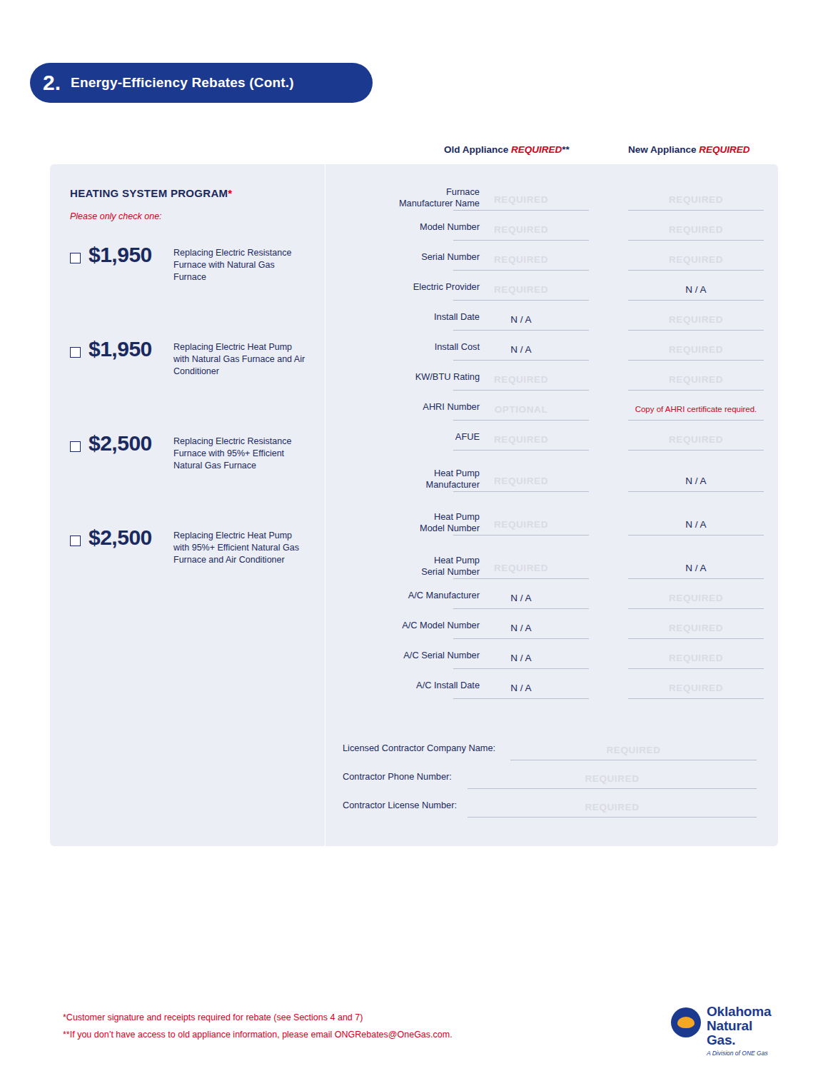2. Energy-Efficiency Rebates (Cont.)
Old Appliance REQUIRED**
New Appliance REQUIRED
HEATING SYSTEM PROGRAM*
Please only check one:
$1,950
Replacing Electric Resistance Furnace with Natural Gas Furnace
$1,950
Replacing Electric Heat Pump with Natural Gas Furnace and Air Conditioner
$2,500
Replacing Electric Resistance Furnace with 95%+ Efficient Natural Gas Furnace
$2,500
Replacing Electric Heat Pump with 95%+ Efficient Natural Gas Furnace and Air Conditioner
Furnace
Manufacturer Name
REQUIRED
REQUIRED
Model Number
REQUIRED
REQUIRED
Serial Number
REQUIRED
REQUIRED
Electric Provider
REQUIRED
N / A
Install Date
N / A
REQUIRED
Install Cost
N / A
REQUIRED
KW/BTU Rating
REQUIRED
REQUIRED
AHRI Number
OPTIONAL
Copy of AHRI certificate required.
AFUE
REQUIRED
REQUIRED
Heat Pump
Manufacturer
REQUIRED
N / A
Heat Pump
Model Number
REQUIRED
N / A
Heat Pump
Serial Number
REQUIRED
N / A
A/C Manufacturer
N / A
REQUIRED
A/C Model Number
N / A
REQUIRED
A/C Serial Number
N / A
REQUIRED
A/C Install Date
N / A
REQUIRED
Licensed Contractor Company Name:
REQUIRED
Contractor Phone Number:
REQUIRED
Contractor License Number:
REQUIRED
*Customer signature and receipts required for rebate (see Sections 4 and 7)
**If you don’t have access to old appliance information, please email ONGRebates@OneGas.com.
Oklahoma
Natural Gas.
A Division of ONE Gas